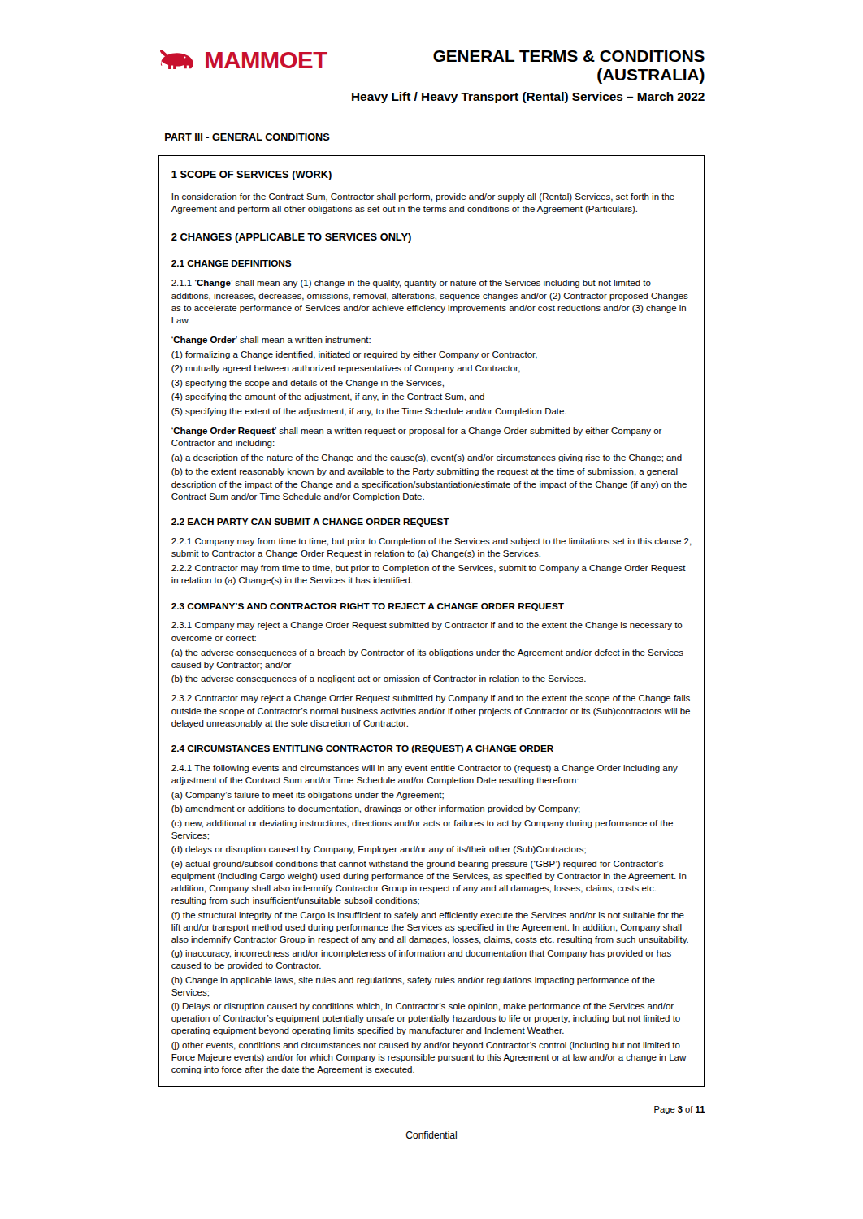MAMMOET
GENERAL TERMS & CONDITIONS (AUSTRALIA)
Heavy Lift / Heavy Transport (Rental) Services – March 2022
PART III - GENERAL CONDITIONS
1 SCOPE OF SERVICES (WORK)
In consideration for the Contract Sum, Contractor shall perform, provide and/or supply all (Rental) Services, set forth in the Agreement and perform all other obligations as set out in the terms and conditions of the Agreement (Particulars).
2 CHANGES (APPLICABLE TO SERVICES ONLY)
2.1 CHANGE DEFINITIONS
2.1.1 ‘Change’ shall mean any (1) change in the quality, quantity or nature of the Services including but not limited to additions, increases, decreases, omissions, removal, alterations, sequence changes and/or (2) Contractor proposed Changes as to accelerate performance of Services and/or achieve efficiency improvements and/or cost reductions and/or (3) change in Law.
‘Change Order’ shall mean a written instrument:
(1) formalizing a Change identified, initiated or required by either Company or Contractor,
(2) mutually agreed between authorized representatives of Company and Contractor,
(3) specifying the scope and details of the Change in the Services,
(4) specifying the amount of the adjustment, if any, in the Contract Sum, and
(5) specifying the extent of the adjustment, if any, to the Time Schedule and/or Completion Date.
‘Change Order Request’ shall mean a written request or proposal for a Change Order submitted by either Company or Contractor and including:
(a) a description of the nature of the Change and the cause(s), event(s) and/or circumstances giving rise to the Change; and
(b) to the extent reasonably known by and available to the Party submitting the request at the time of submission, a general description of the impact of the Change and a specification/substantiation/estimate of the impact of the Change (if any) on the Contract Sum and/or Time Schedule and/or Completion Date.
2.2 EACH PARTY CAN SUBMIT A CHANGE ORDER REQUEST
2.2.1 Company may from time to time, but prior to Completion of the Services and subject to the limitations set in this clause 2, submit to Contractor a Change Order Request in relation to (a) Change(s) in the Services.
2.2.2 Contractor may from time to time, but prior to Completion of the Services, submit to Company a Change Order Request in relation to (a) Change(s) in the Services it has identified.
2.3 COMPANY’S AND CONTRACTOR RIGHT TO REJECT A CHANGE ORDER REQUEST
2.3.1 Company may reject a Change Order Request submitted by Contractor if and to the extent the Change is necessary to overcome or correct:
(a) the adverse consequences of a breach by Contractor of its obligations under the Agreement and/or defect in the Services caused by Contractor; and/or
(b) the adverse consequences of a negligent act or omission of Contractor in relation to the Services.
2.3.2 Contractor may reject a Change Order Request submitted by Company if and to the extent the scope of the Change falls outside the scope of Contractor’s normal business activities and/or if other projects of Contractor or its (Sub)contractors will be delayed unreasonably at the sole discretion of Contractor.
2.4 CIRCUMSTANCES ENTITLING CONTRACTOR TO (REQUEST) A CHANGE ORDER
2.4.1 The following events and circumstances will in any event entitle Contractor to (request) a Change Order including any adjustment of the Contract Sum and/or Time Schedule and/or Completion Date resulting therefrom:
(a) Company’s failure to meet its obligations under the Agreement;
(b) amendment or additions to documentation, drawings or other information provided by Company;
(c) new, additional or deviating instructions, directions and/or acts or failures to act by Company during performance of the Services;
(d) delays or disruption caused by Company, Employer and/or any of its/their other (Sub)Contractors;
(e) actual ground/subsoil conditions that cannot withstand the ground bearing pressure (‘GBP’) required for Contractor’s equipment (including Cargo weight) used during performance of the Services, as specified by Contractor in the Agreement. In addition, Company shall also indemnify Contractor Group in respect of any and all damages, losses, claims, costs etc. resulting from such insufficient/unsuitable subsoil conditions;
(f) the structural integrity of the Cargo is insufficient to safely and efficiently execute the Services and/or is not suitable for the lift and/or transport method used during performance the Services as specified in the Agreement. In addition, Company shall also indemnify Contractor Group in respect of any and all damages, losses, claims, costs etc. resulting from such unsuitability.
(g) inaccuracy, incorrectness and/or incompleteness of information and documentation that Company has provided or has caused to be provided to Contractor.
(h) Change in applicable laws, site rules and regulations, safety rules and/or regulations impacting performance of the Services;
(i) Delays or disruption caused by conditions which, in Contractor’s sole opinion, make performance of the Services and/or operation of Contractor’s equipment potentially unsafe or potentially hazardous to life or property, including but not limited to operating equipment beyond operating limits specified by manufacturer and Inclement Weather.
(j) other events, conditions and circumstances not caused by and/or beyond Contractor’s control (including but not limited to Force Majeure events) and/or for which Company is responsible pursuant to this Agreement or at law and/or a change in Law coming into force after the date the Agreement is executed.
Page 3 of 11
Confidential